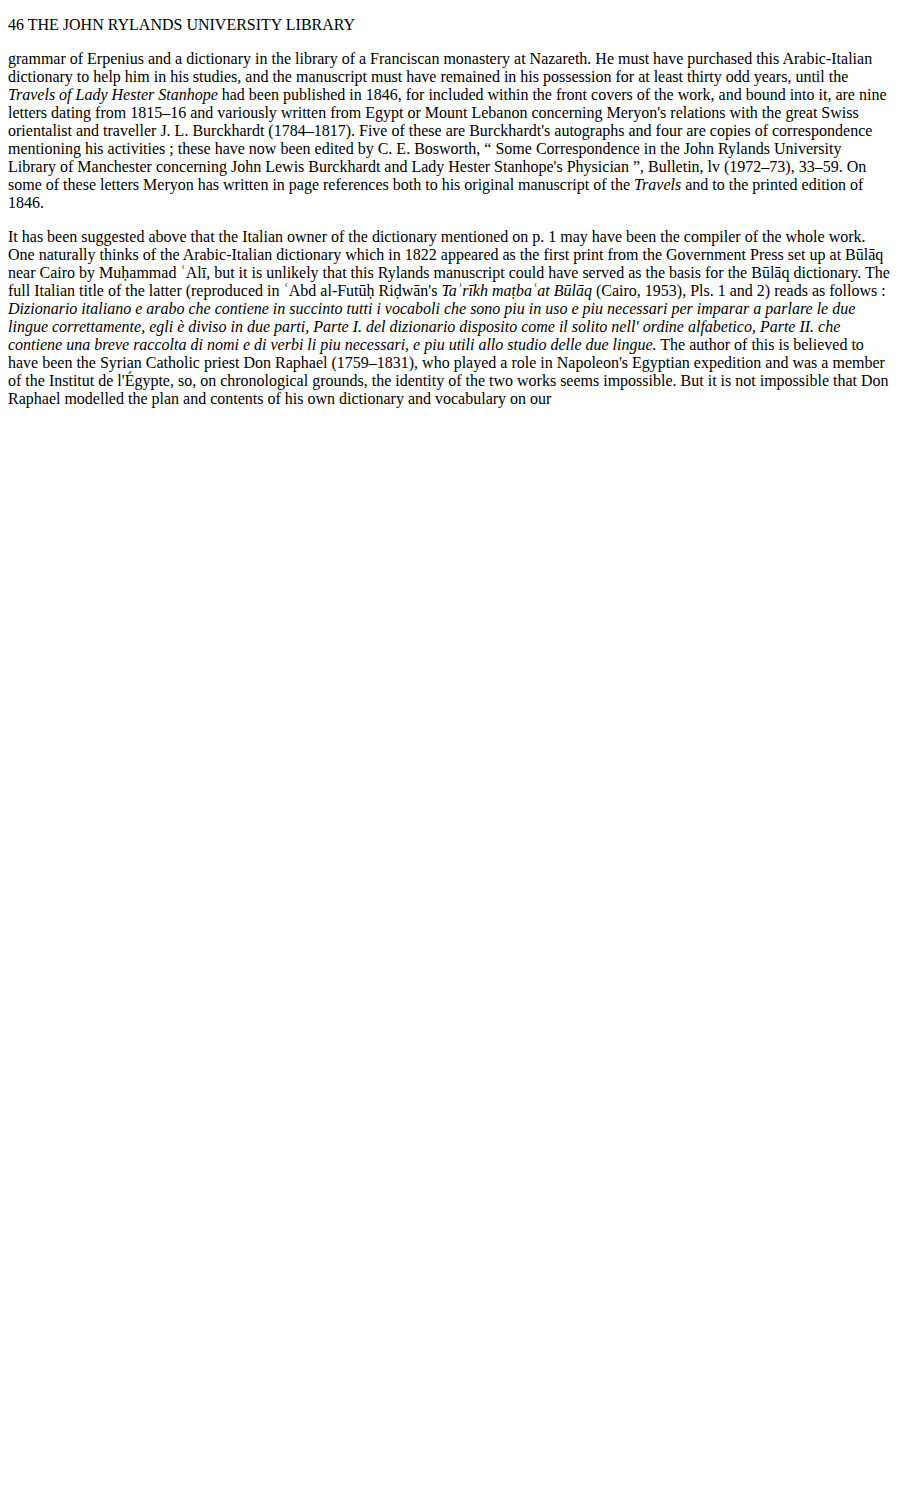46 THE JOHN RYLANDS UNIVERSITY LIBRARY
grammar of Erpenius and a dictionary in the library of a Franciscan monastery at Nazareth. He must have purchased this Arabic-Italian dictionary to help him in his studies, and the manuscript must have remained in his possession for at least thirty odd years, until the Travels of Lady Hester Stanhope had been published in 1846, for included within the front covers of the work, and bound into it, are nine letters dating from 1815–16 and variously written from Egypt or Mount Lebanon concerning Meryon's relations with the great Swiss orientalist and traveller J. L. Burckhardt (1784–1817). Five of these are Burckhardt's autographs and four are copies of correspondence mentioning his activities ; these have now been edited by C. E. Bosworth, “ Some Correspondence in the John Rylands University Library of Manchester concerning John Lewis Burckhardt and Lady Hester Stanhope's Physician ”, Bulletin, lv (1972–73), 33–59. On some of these letters Meryon has written in page references both to his original manuscript of the Travels and to the printed edition of 1846.
It has been suggested above that the Italian owner of the dictionary mentioned on p. 1 may have been the compiler of the whole work. One naturally thinks of the Arabic-Italian dictionary which in 1822 appeared as the first print from the Government Press set up at Būlāq near Cairo by Muḥammad ʿAlī, but it is unlikely that this Rylands manuscript could have served as the basis for the Būlāq dictionary. The full Italian title of the latter (reproduced in ʿAbd al-Futūḥ Riḍwān's Taʾrīkh maṭbaʿat Būlāq (Cairo, 1953), Pls. 1 and 2) reads as follows : Dizionario italiano e arabo che contiene in succinto tutti i vocaboli che sono piu in uso e piu necessari per imparar a parlare le due lingue correttamente, egli è diviso in due parti, Parte I. del dizionario disposito come il solito nell' ordine alfabetico, Parte II. che contiene una breve raccolta di nomi e di verbi li piu necessari, e piu utili allo studio delle due lingue. The author of this is believed to have been the Syrian Catholic priest Don Raphael (1759–1831), who played a role in Napoleon's Egyptian expedition and was a member of the Institut de l'Égypte, so, on chronological grounds, the identity of the two works seems impossible. But it is not impossible that Don Raphael modelled the plan and contents of his own dictionary and vocabulary on our